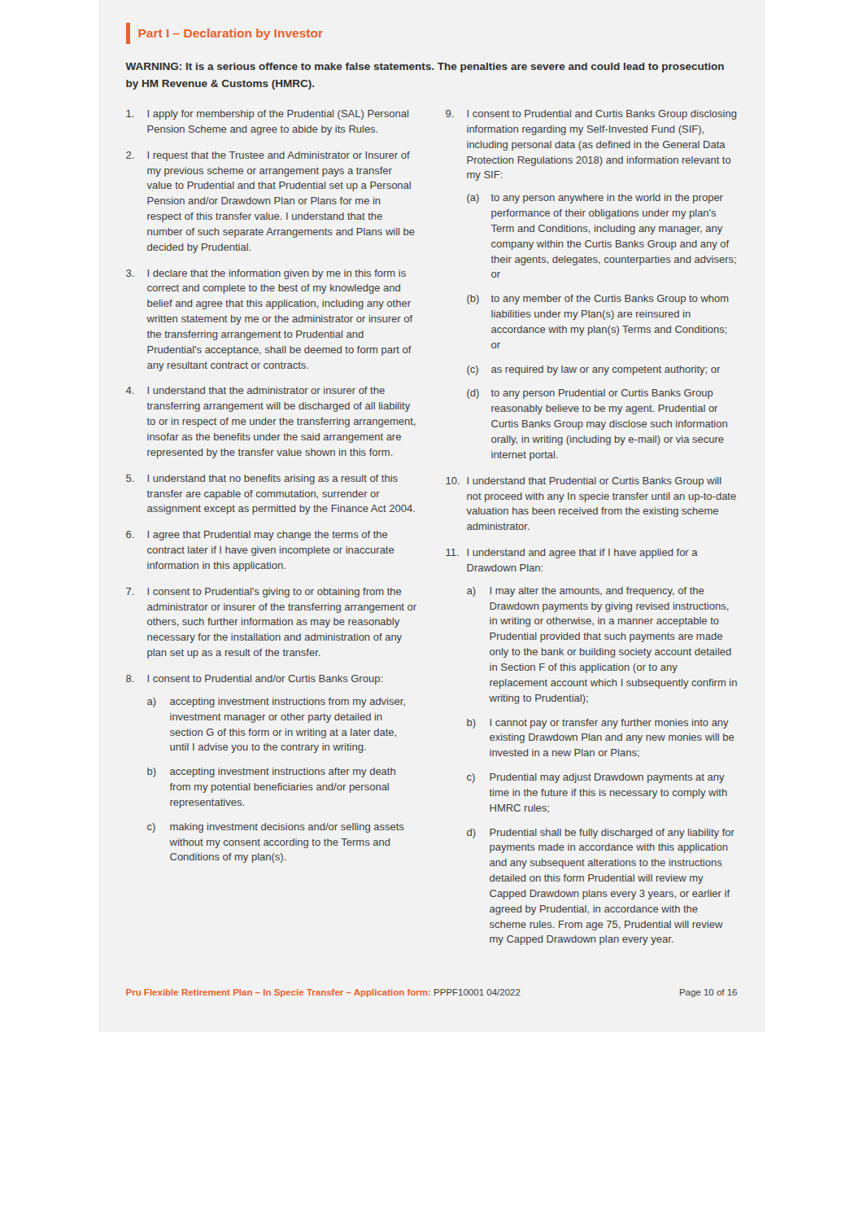Part I – Declaration by Investor
WARNING: It is a serious offence to make false statements. The penalties are severe and could lead to prosecution by HM Revenue & Customs (HMRC).
I apply for membership of the Prudential (SAL) Personal Pension Scheme and agree to abide by its Rules.
I request that the Trustee and Administrator or Insurer of my previous scheme or arrangement pays a transfer value to Prudential and that Prudential set up a Personal Pension and/or Drawdown Plan or Plans for me in respect of this transfer value. I understand that the number of such separate Arrangements and Plans will be decided by Prudential.
I declare that the information given by me in this form is correct and complete to the best of my knowledge and belief and agree that this application, including any other written statement by me or the administrator or insurer of the transferring arrangement to Prudential and Prudential's acceptance, shall be deemed to form part of any resultant contract or contracts.
I understand that the administrator or insurer of the transferring arrangement will be discharged of all liability to or in respect of me under the transferring arrangement, insofar as the benefits under the said arrangement are represented by the transfer value shown in this form.
I understand that no benefits arising as a result of this transfer are capable of commutation, surrender or assignment except as permitted by the Finance Act 2004.
I agree that Prudential may change the terms of the contract later if I have given incomplete or inaccurate information in this application.
I consent to Prudential's giving to or obtaining from the administrator or insurer of the transferring arrangement or others, such further information as may be reasonably necessary for the installation and administration of any plan set up as a result of the transfer.
I consent to Prudential and/or Curtis Banks Group:
accepting investment instructions from my adviser, investment manager or other party detailed in section G of this form or in writing at a later date, until I advise you to the contrary in writing.
accepting investment instructions after my death from my potential beneficiaries and/or personal representatives.
making investment decisions and/or selling assets without my consent according to the Terms and Conditions of my plan(s).
I consent to Prudential and Curtis Banks Group disclosing information regarding my Self-Invested Fund (SIF), including personal data (as defined in the General Data Protection Regulations 2018) and information relevant to my SIF:
to any person anywhere in the world in the proper performance of their obligations under my plan's Term and Conditions, including any manager, any company within the Curtis Banks Group and any of their agents, delegates, counterparties and advisers; or
to any member of the Curtis Banks Group to whom liabilities under my Plan(s) are reinsured in accordance with my plan(s) Terms and Conditions; or
as required by law or any competent authority; or
to any person Prudential or Curtis Banks Group reasonably believe to be my agent. Prudential or Curtis Banks Group may disclose such information orally, in writing (including by e-mail) or via secure internet portal.
I understand that Prudential or Curtis Banks Group will not proceed with any In specie transfer until an up-to-date valuation has been received from the existing scheme administrator.
I understand and agree that if I have applied for a Drawdown Plan:
I may alter the amounts, and frequency, of the Drawdown payments by giving revised instructions, in writing or otherwise, in a manner acceptable to Prudential provided that such payments are made only to the bank or building society account detailed in Section F of this application (or to any replacement account which I subsequently confirm in writing to Prudential);
I cannot pay or transfer any further monies into any existing Drawdown Plan and any new monies will be invested in a new Plan or Plans;
Prudential may adjust Drawdown payments at any time in the future if this is necessary to comply with HMRC rules;
Prudential shall be fully discharged of any liability for payments made in accordance with this application and any subsequent alterations to the instructions detailed on this form Prudential will review my Capped Drawdown plans every 3 years, or earlier if agreed by Prudential, in accordance with the scheme rules. From age 75, Prudential will review my Capped Drawdown plan every year.
Pru Flexible Retirement Plan – In Specie Transfer – Application form: PPPF10001 04/2022
Page 10 of 16